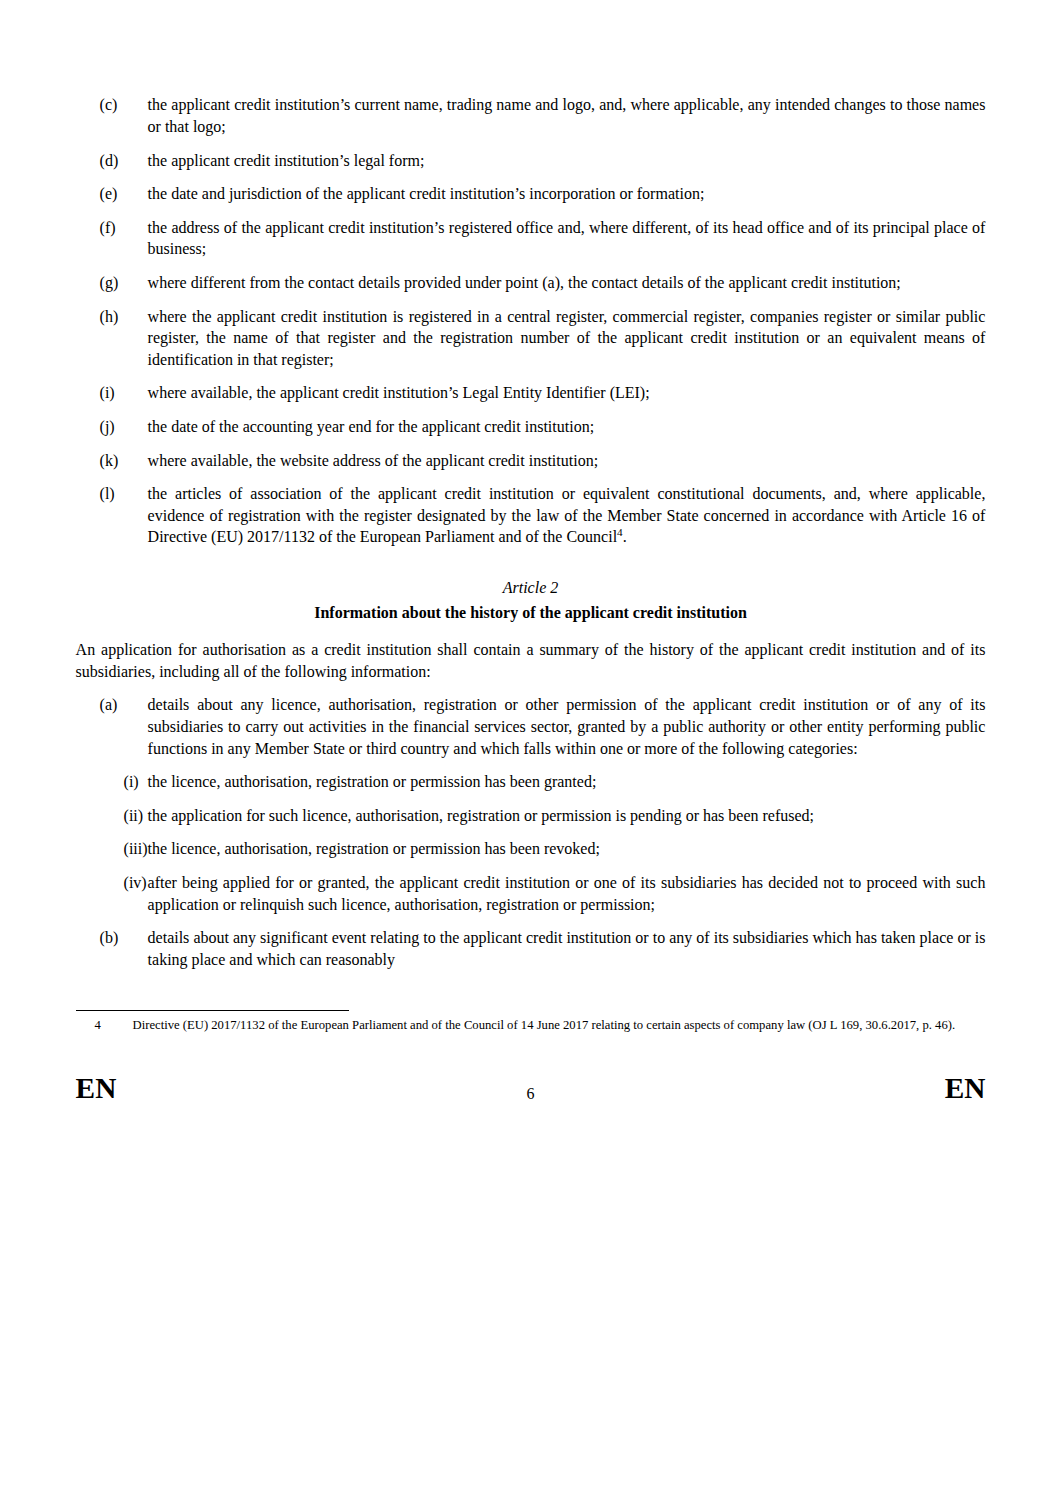(c)
the applicant credit institution’s current name, trading name and logo, and, where applicable, any intended changes to those names or that logo;
(d)
the applicant credit institution’s legal form;
(e)
the date and jurisdiction of the applicant credit institution’s incorporation or formation;
(f)
the address of the applicant credit institution’s registered office and, where different, of its head office and of its principal place of business;
(g)
where different from the contact details provided under point (a), the contact details of the applicant credit institution;
(h)
where the applicant credit institution is registered in a central register, commercial register, companies register or similar public register, the name of that register and the registration number of the applicant credit institution or an equivalent means of identification in that register;
(i)
where available, the applicant credit institution’s Legal Entity Identifier (LEI);
(j)
the date of the accounting year end for the applicant credit institution;
(k)
where available, the website address of the applicant credit institution;
(l)
the articles of association of the applicant credit institution or equivalent constitutional documents, and, where applicable, evidence of registration with the register designated by the law of the Member State concerned in accordance with Article 16 of Directive (EU) 2017/1132 of the European Parliament and of the Council4.
Article 2
Information about the history of the applicant credit institution
An application for authorisation as a credit institution shall contain a summary of the history of the applicant credit institution and of its subsidiaries, including all of the following information:
(a)
details about any licence, authorisation, registration or other permission of the applicant credit institution or of any of its subsidiaries to carry out activities in the financial services sector, granted by a public authority or other entity performing public functions in any Member State or third country and which falls within one or more of the following categories:
(i)
the licence, authorisation, registration or permission has been granted;
(ii)
the application for such licence, authorisation, registration or permission is pending or has been refused;
(iii)
the licence, authorisation, registration or permission has been revoked;
(iv)
after being applied for or granted, the applicant credit institution or one of its subsidiaries has decided not to proceed with such application or relinquish such licence, authorisation, registration or permission;
(b)
details about any significant event relating to the applicant credit institution or to any of its subsidiaries which has taken place or is taking place and which can reasonably
4
Directive (EU) 2017/1132 of the European Parliament and of the Council of 14 June 2017 relating to certain aspects of company law (OJ L 169, 30.6.2017, p. 46).
EN
6
EN